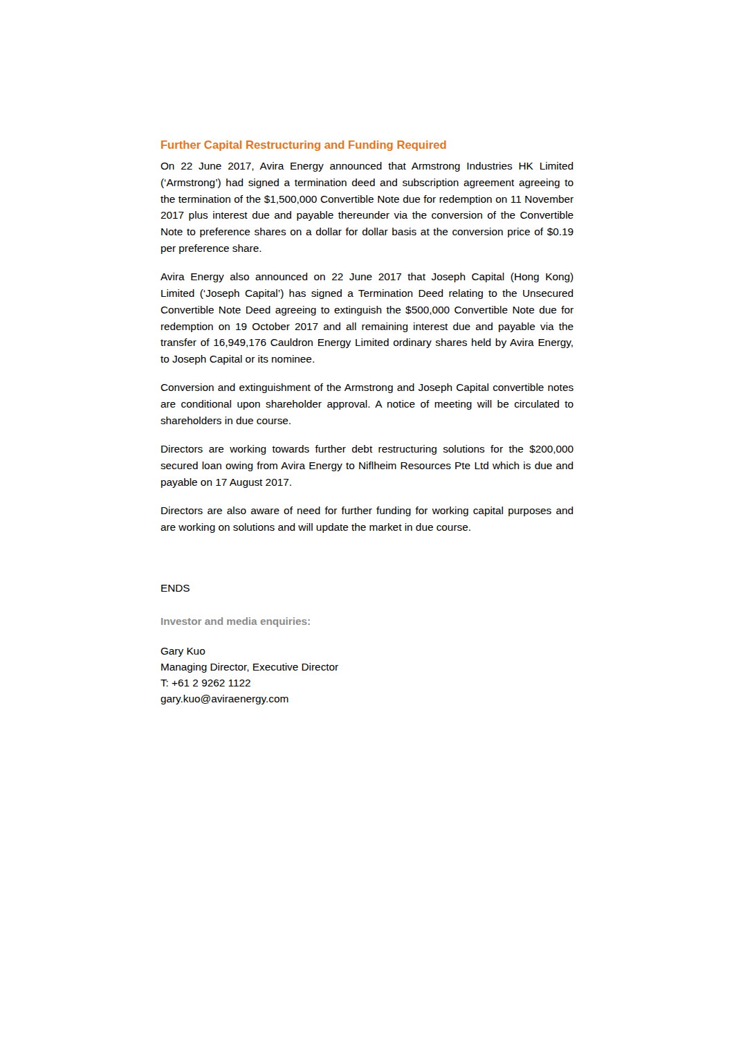Further Capital Restructuring and Funding Required
On 22 June 2017, Avira Energy announced that Armstrong Industries HK Limited (‘Armstrong’) had signed a termination deed and subscription agreement agreeing to the termination of the $1,500,000 Convertible Note due for redemption on 11 November 2017 plus interest due and payable thereunder via the conversion of the Convertible Note to preference shares on a dollar for dollar basis at the conversion price of $0.19 per preference share.
Avira Energy also announced on 22 June 2017 that Joseph Capital (Hong Kong) Limited (‘Joseph Capital’) has signed a Termination Deed relating to the Unsecured Convertible Note Deed agreeing to extinguish the $500,000 Convertible Note due for redemption on 19 October 2017 and all remaining interest due and payable via the transfer of 16,949,176 Cauldron Energy Limited ordinary shares held by Avira Energy, to Joseph Capital or its nominee.
Conversion and extinguishment of the Armstrong and Joseph Capital convertible notes are conditional upon shareholder approval. A notice of meeting will be circulated to shareholders in due course.
Directors are working towards further debt restructuring solutions for the $200,000 secured loan owing from Avira Energy to Niflheim Resources Pte Ltd which is due and payable on 17 August 2017.
Directors are also aware of need for further funding for working capital purposes and are working on solutions and will update the market in due course.
ENDS
Investor and media enquiries:
Gary Kuo
Managing Director, Executive Director
T: +61 2 9262 1122
gary.kuo@aviraenergy.com